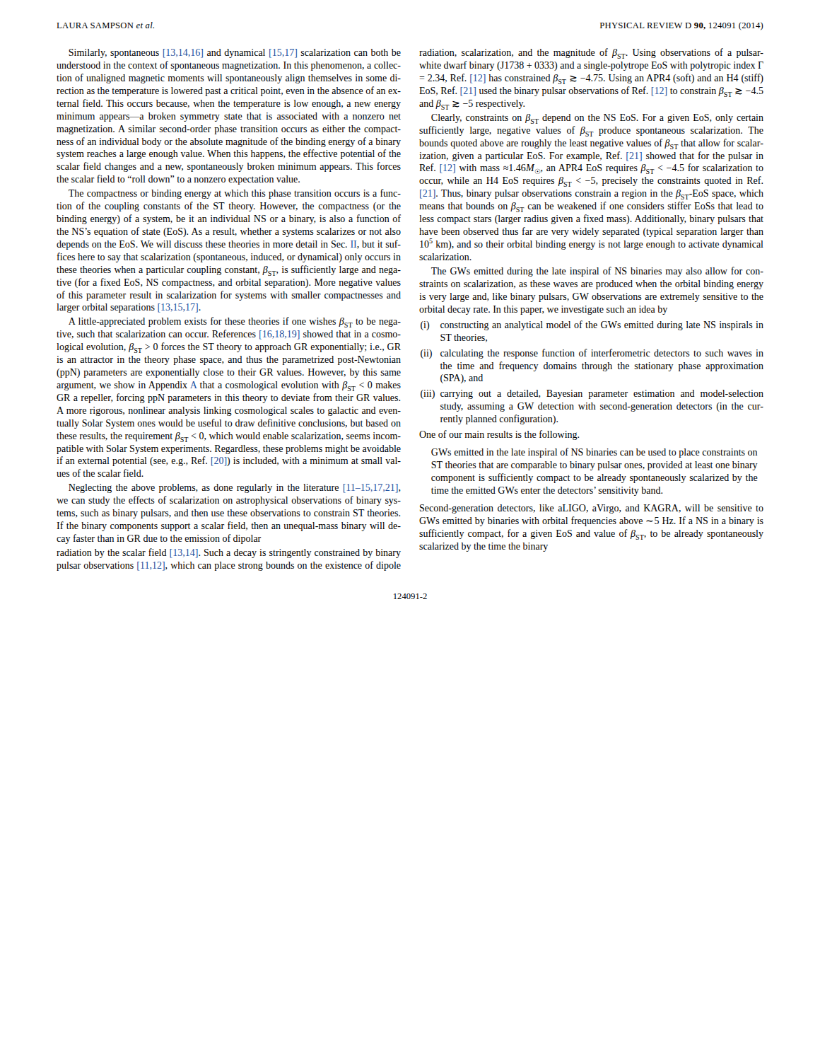Laura Sampson et al.
Physical Review D 90, 124091 (2014)
Similarly, spontaneous [13,14,16] and dynamical [15,17] scalarization can both be understood in the context of spontaneous magnetization. In this phenomenon, a collection of unaligned magnetic moments will spontaneously align themselves in some direction as the temperature is lowered past a critical point, even in the absence of an external field. This occurs because, when the temperature is low enough, a new energy minimum appears—a broken symmetry state that is associated with a nonzero net magnetization. A similar second-order phase transition occurs as either the compactness of an individual body or the absolute magnitude of the binding energy of a binary system reaches a large enough value. When this happens, the effective potential of the scalar field changes and a new, spontaneously broken minimum appears. This forces the scalar field to “roll down” to a nonzero expectation value.
The compactness or binding energy at which this phase transition occurs is a function of the coupling constants of the ST theory. However, the compactness (or the binding energy) of a system, be it an individual NS or a binary, is also a function of the NS’s equation of state (EoS). As a result, whether a systems scalarizes or not also depends on the EoS. We will discuss these theories in more detail in Sec. II, but it suffices here to say that scalarization (spontaneous, induced, or dynamical) only occurs in these theories when a particular coupling constant, βST, is sufficiently large and negative (for a fixed EoS, NS compactness, and orbital separation). More negative values of this parameter result in scalarization for systems with smaller compactnesses and larger orbital separations [13,15,17].
A little-appreciated problem exists for these theories if one wishes βST to be negative, such that scalarization can occur. References [16,18,19] showed that in a cosmological evolution, βST > 0 forces the ST theory to approach GR exponentially; i.e., GR is an attractor in the theory phase space, and thus the parametrized post-Newtonian (ppN) parameters are exponentially close to their GR values. However, by this same argument, we show in Appendix A that a cosmological evolution with βST < 0 makes GR a repeller, forcing ppN parameters in this theory to deviate from their GR values. A more rigorous, nonlinear analysis linking cosmological scales to galactic and eventually Solar System ones would be useful to draw definitive conclusions, but based on these results, the requirement βST < 0, which would enable scalarization, seems incompatible with Solar System experiments. Regardless, these problems might be avoidable if an external potential (see, e.g., Ref. [20]) is included, with a minimum at small values of the scalar field.
Neglecting the above problems, as done regularly in the literature [11–15,17,21], we can study the effects of scalarization on astrophysical observations of binary systems, such as binary pulsars, and then use these observations to constrain ST theories. If the binary components support a scalar field, then an unequal-mass binary will decay faster than in GR due to the emission of dipolar
radiation by the scalar field [13,14]. Such a decay is stringently constrained by binary pulsar observations [11,12], which can place strong bounds on the existence of dipole radiation, scalarization, and the magnitude of βST. Using observations of a pulsar-white dwarf binary (J1738 + 0333) and a single-polytrope EoS with polytropic index Γ = 2.34, Ref. [12] has constrained βST ≳ −4.75. Using an APR4 (soft) and an H4 (stiff) EoS, Ref. [21] used the binary pulsar observations of Ref. [12] to constrain βST ≳ −4.5 and βST ≳ −5 respectively.
Clearly, constraints on βST depend on the NS EoS. For a given EoS, only certain sufficiently large, negative values of βST produce spontaneous scalarization. The bounds quoted above are roughly the least negative values of βST that allow for scalarization, given a particular EoS. For example, Ref. [21] showed that for the pulsar in Ref. [12] with mass ≈1.46M☉, an APR4 EoS requires βST < −4.5 for scalarization to occur, while an H4 EoS requires βST < −5, precisely the constraints quoted in Ref. [21]. Thus, binary pulsar observations constrain a region in the βST-EoS space, which means that bounds on βST can be weakened if one considers stiffer EoSs that lead to less compact stars (larger radius given a fixed mass). Additionally, binary pulsars that have been observed thus far are very widely separated (typical separation larger than 105 km), and so their orbital binding energy is not large enough to activate dynamical scalarization.
The GWs emitted during the late inspiral of NS binaries may also allow for constraints on scalarization, as these waves are produced when the orbital binding energy is very large and, like binary pulsars, GW observations are extremely sensitive to the orbital decay rate. In this paper, we investigate such an idea by
constructing an analytical model of the GWs emitted during late NS inspirals in ST theories,
calculating the response function of interferometric detectors to such waves in the time and frequency domains through the stationary phase approximation (SPA), and
carrying out a detailed, Bayesian parameter estimation and model-selection study, assuming a GW detection with second-generation detectors (in the currently planned configuration).
One of our main results is the following.
GWs emitted in the late inspiral of NS binaries can be used to place constraints on ST theories that are comparable to binary pulsar ones, provided at least one binary component is sufficiently compact to be already spontaneously scalarized by the time the emitted GWs enter the detectors’ sensitivity band.
Second-generation detectors, like aLIGO, aVirgo, and KAGRA, will be sensitive to GWs emitted by binaries with orbital frequencies above ∼5 Hz. If a NS in a binary is sufficiently compact, for a given EoS and value of βST, to be already spontaneously scalarized by the time the binary
124091-2